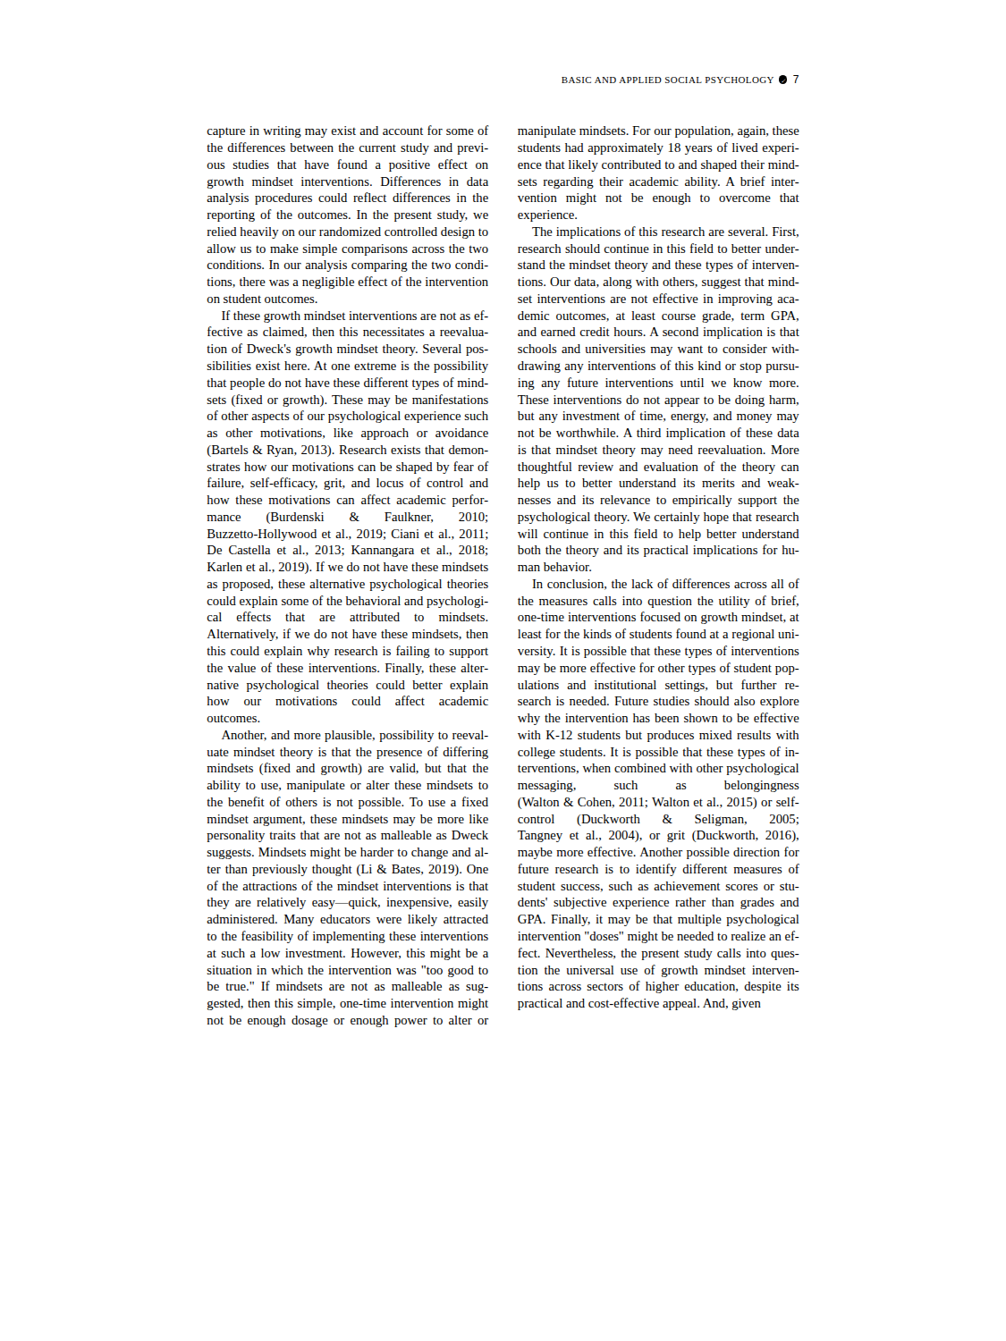Basic and Applied Social Psychology 7
capture in writing may exist and account for some of the differences between the current study and previous studies that have found a positive effect on growth mindset interventions. Differences in data analysis procedures could reflect differences in the reporting of the outcomes. In the present study, we relied heavily on our randomized controlled design to allow us to make simple comparisons across the two conditions. In our analysis comparing the two conditions, there was a negligible effect of the intervention on student outcomes.
If these growth mindset interventions are not as effective as claimed, then this necessitates a reevaluation of Dweck's growth mindset theory. Several possibilities exist here. At one extreme is the possibility that people do not have these different types of mindsets (fixed or growth). These may be manifestations of other aspects of our psychological experience such as other motivations, like approach or avoidance (Bartels & Ryan, 2013). Research exists that demonstrates how our motivations can be shaped by fear of failure, self-efficacy, grit, and locus of control and how these motivations can affect academic performance (Burdenski & Faulkner, 2010; Buzzetto-Hollywood et al., 2019; Ciani et al., 2011; De Castella et al., 2013; Kannangara et al., 2018; Karlen et al., 2019). If we do not have these mindsets as proposed, these alternative psychological theories could explain some of the behavioral and psychological effects that are attributed to mindsets. Alternatively, if we do not have these mindsets, then this could explain why research is failing to support the value of these interventions. Finally, these alternative psychological theories could better explain how our motivations could affect academic outcomes.
Another, and more plausible, possibility to reevaluate mindset theory is that the presence of differing mindsets (fixed and growth) are valid, but that the ability to use, manipulate or alter these mindsets to the benefit of others is not possible. To use a fixed mindset argument, these mindsets may be more like personality traits that are not as malleable as Dweck suggests. Mindsets might be harder to change and alter than previously thought (Li & Bates, 2019). One of the attractions of the mindset interventions is that they are relatively easy—quick, inexpensive, easily administered. Many educators were likely attracted to the feasibility of implementing these interventions at such a low investment. However, this might be a situation in which the intervention was "too good to be true." If mindsets are not as malleable as suggested, then this simple, one-time intervention might not be enough dosage or enough power to alter or manipulate mindsets. For our population, again, these students had approximately 18 years of lived experience that likely contributed to and shaped their mindsets regarding their academic ability. A brief intervention might not be enough to overcome that experience.
The implications of this research are several. First, research should continue in this field to better understand the mindset theory and these types of interventions. Our data, along with others, suggest that mindset interventions are not effective in improving academic outcomes, at least course grade, term GPA, and earned credit hours. A second implication is that schools and universities may want to consider withdrawing any interventions of this kind or stop pursuing any future interventions until we know more. These interventions do not appear to be doing harm, but any investment of time, energy, and money may not be worthwhile. A third implication of these data is that mindset theory may need reevaluation. More thoughtful review and evaluation of the theory can help us to better understand its merits and weaknesses and its relevance to empirically support the psychological theory. We certainly hope that research will continue in this field to help better understand both the theory and its practical implications for human behavior.
In conclusion, the lack of differences across all of the measures calls into question the utility of brief, one-time interventions focused on growth mindset, at least for the kinds of students found at a regional university. It is possible that these types of interventions may be more effective for other types of student populations and institutional settings, but further research is needed. Future studies should also explore why the intervention has been shown to be effective with K-12 students but produces mixed results with college students. It is possible that these types of interventions, when combined with other psychological messaging, such as belongingness (Walton & Cohen, 2011; Walton et al., 2015) or self-control (Duckworth & Seligman, 2005; Tangney et al., 2004), or grit (Duckworth, 2016), maybe more effective. Another possible direction for future research is to identify different measures of student success, such as achievement scores or students' subjective experience rather than grades and GPA. Finally, it may be that multiple psychological intervention "doses" might be needed to realize an effect. Nevertheless, the present study calls into question the universal use of growth mindset interventions across sectors of higher education, despite its practical and cost-effective appeal. And, given